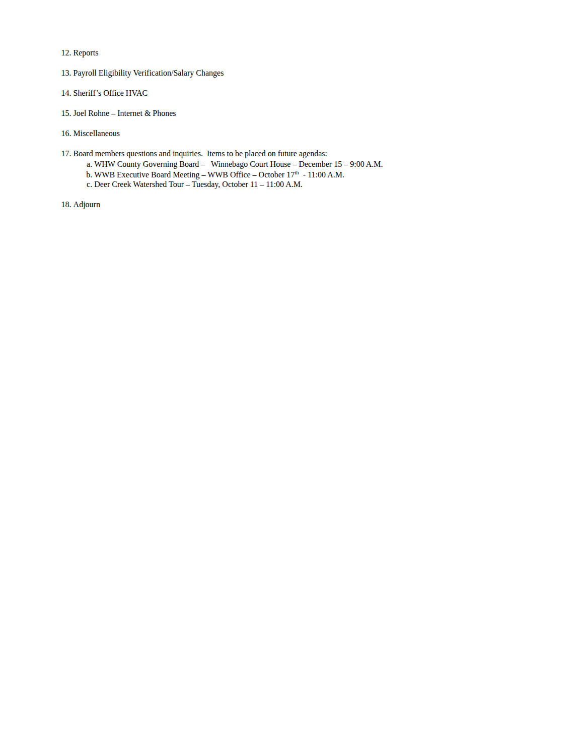Reports
Payroll Eligibility Verification/Salary Changes
Sheriff’s Office HVAC
Joel Rohne – Internet & Phones
Miscellaneous
Board members questions and inquiries. Items to be placed on future agendas:
WHW County Governing Board – Winnebago Court House – December 15 – 9:00 A.M.
WWB Executive Board Meeting – WWB Office – October 17th - 11:00 A.M.
Deer Creek Watershed Tour – Tuesday, October 11 – 11:00 A.M.
Adjourn